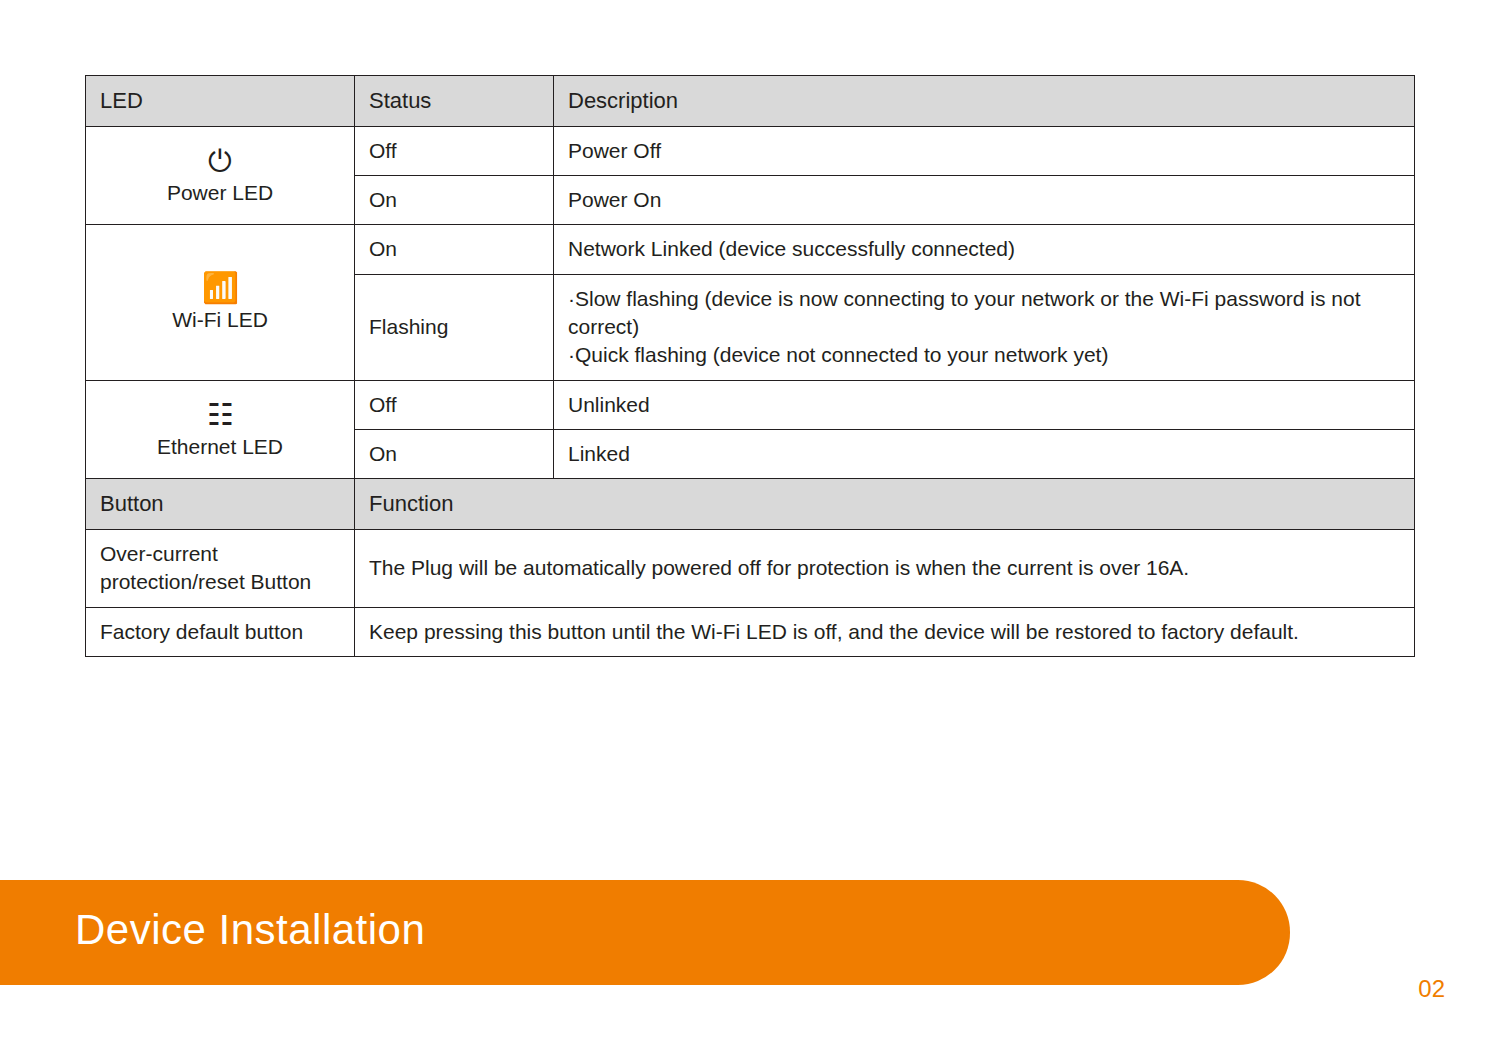| LED | Status | Description |
| --- | --- | --- |
| ⏻ Power LED | Off | Power Off |
| On | Power On |
| 📶 Wi-Fi LED | On | Network Linked (device successfully connected) |
| Flashing | ·Slow flashing (device is now connecting to your network or the Wi-Fi password is not correct) ·Quick flashing (device not connected to your network yet) |
| ☷ Ethernet LED | Off | Unlinked |
| On | Linked |
| Button | Function |
| Over-current protection/reset Button | The Plug will be automatically powered off for protection is when the current is over 16A. |
| Factory default button | Keep pressing this button until the Wi-Fi LED is off, and the device will be restored to factory default. |
Device Installation
02